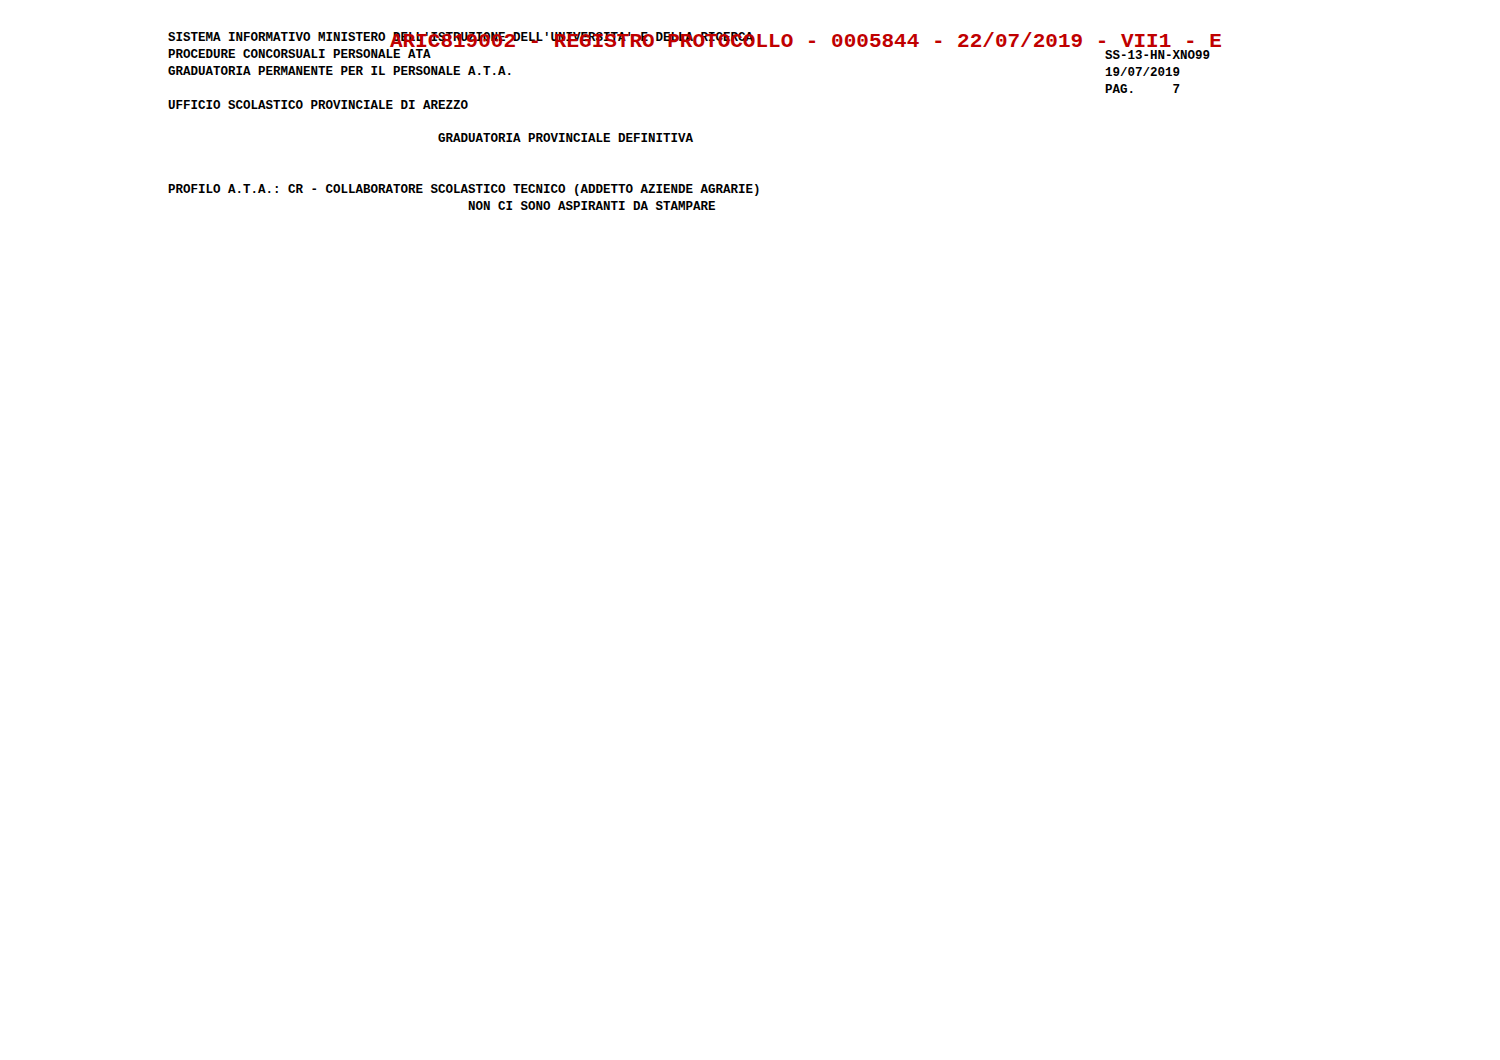ARIC819002 - REGISTRO PROTOCOLLO - 0005844 - 22/07/2019 - VII1 - E
SISTEMA INFORMATIVO MINISTERO DELL'ISTRUZIONE DELL'UNIVERSITA' E DELLA RICERCA
PROCEDURE CONCORSUALI PERSONALE ATA
GRADUATORIA PERMANENTE PER IL PERSONALE A.T.A.

UFFICIO SCOLASTICO PROVINCIALE DI AREZZO

                                    GRADUATORIA PROVINCIALE DEFINITIVA


PROFILO A.T.A.: CR - COLLABORATORE SCOLASTICO TECNICO (ADDETTO AZIENDE AGRARIE)
                                        NON CI SONO ASPIRANTI DA STAMPARE
SS-13-HN-XNO99 19/07/2019 PAG. 7